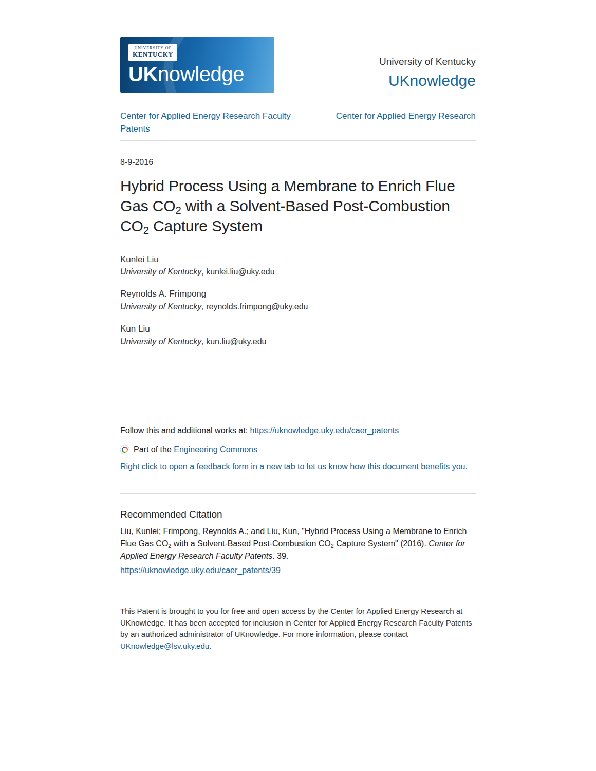University of KENTUCKY
UKnowledge
University of Kentucky
UKnowledge
Center for Applied Energy Research Faculty Patents
Center for Applied Energy Research
8-9-2016
Hybrid Process Using a Membrane to Enrich Flue Gas CO2 with a Solvent-Based Post-Combustion CO2 Capture System
Kunlei Liu
University of Kentucky, kunlei.liu@uky.edu
Reynolds A. Frimpong
University of Kentucky, reynolds.frimpong@uky.edu
Kun Liu
University of Kentucky, kun.liu@uky.edu
Follow this and additional works at: https://uknowledge.uky.edu/caer_patents
Part of the Engineering Commons
Right click to open a feedback form in a new tab to let us know how this document benefits you.
Recommended Citation
Liu, Kunlei; Frimpong, Reynolds A.; and Liu, Kun, "Hybrid Process Using a Membrane to Enrich Flue Gas CO2 with a Solvent-Based Post-Combustion CO2 Capture System" (2016). Center for Applied Energy Research Faculty Patents. 39. https://uknowledge.uky.edu/caer_patents/39
This Patent is brought to you for free and open access by the Center for Applied Energy Research at UKnowledge. It has been accepted for inclusion in Center for Applied Energy Research Faculty Patents by an authorized administrator of UKnowledge. For more information, please contact UKnowledge@lsv.uky.edu.